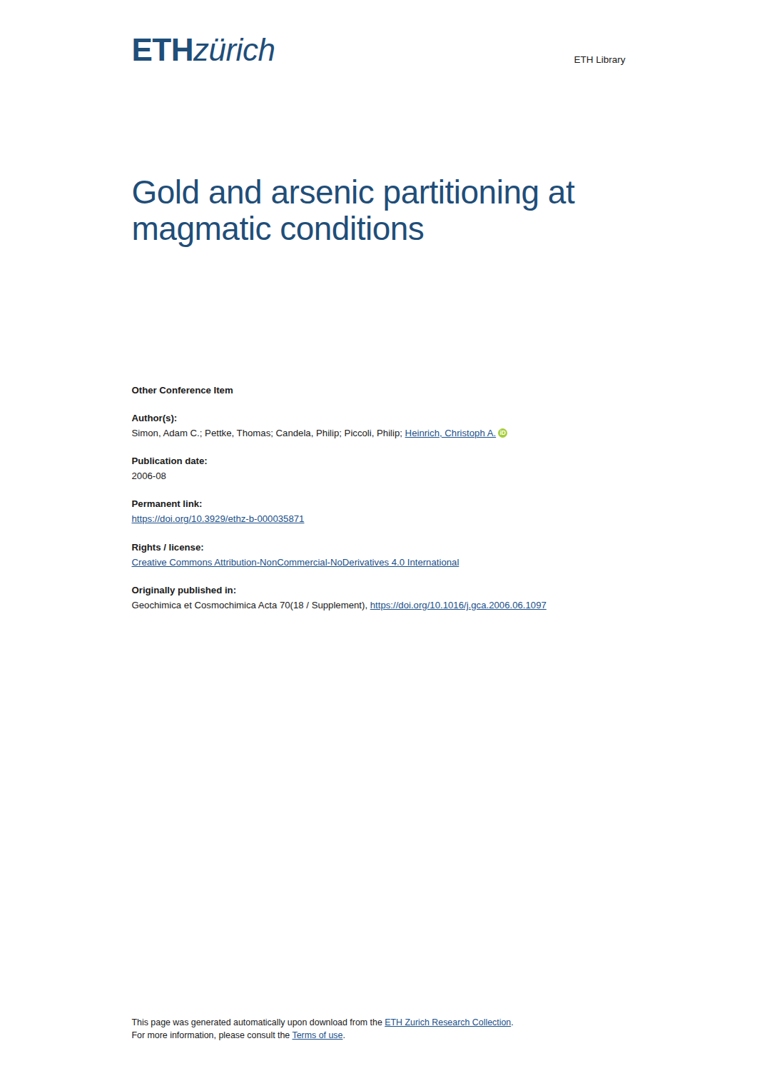ETH zürich
ETH Library
Gold and arsenic partitioning at magmatic conditions
Other Conference Item
Author(s):
Simon, Adam C.; Pettke, Thomas; Candela, Philip; Piccoli, Philip; Heinrich, Christoph A.
Publication date:
2006-08
Permanent link:
https://doi.org/10.3929/ethz-b-000035871
Rights / license:
Creative Commons Attribution-NonCommercial-NoDerivatives 4.0 International
Originally published in:
Geochimica et Cosmochimica Acta 70(18 / Supplement), https://doi.org/10.1016/j.gca.2006.06.1097
This page was generated automatically upon download from the ETH Zurich Research Collection.
For more information, please consult the Terms of use.